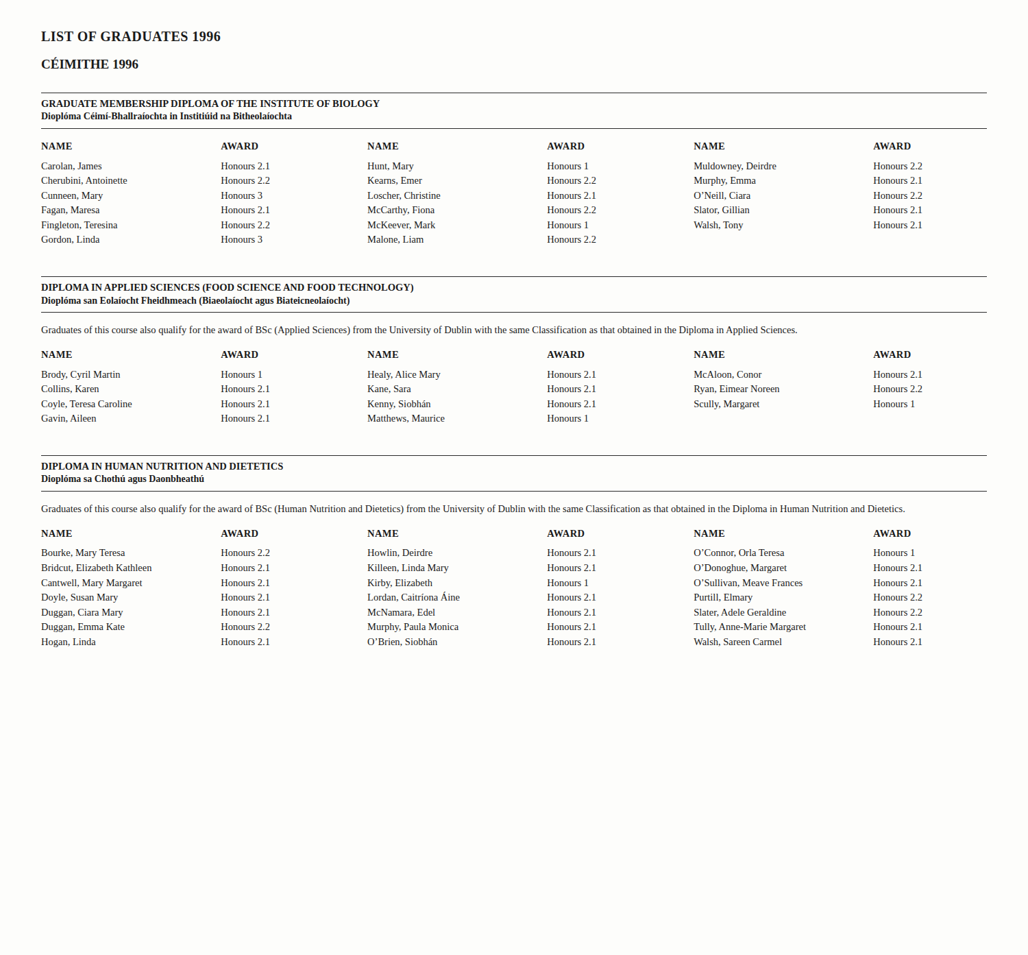LIST OF GRADUATES 1996
CÉIMITHE 1996
GRADUATE MEMBERSHIP DIPLOMA OF THE INSTITUTE OF BIOLOGY Dioplóma Céimí-Bhallraíochta in Institiúid na Bitheolaíochta
| NAME | AWARD | | NAME | AWARD | | NAME | AWARD |
| --- | --- | --- | --- | --- | --- | --- | --- |
| Carolan, James | Honours 2.1 | | Hunt, Mary | Honours 1 | | Muldowney, Deirdre | Honours 2.2 |
| Cherubini, Antoinette | Honours 2.2 | | Kearns, Emer | Honours 2.2 | | Murphy, Emma | Honours 2.1 |
| Cunneen, Mary | Honours 3 | | Loscher, Christine | Honours 2.1 | | O’Neill, Ciara | Honours 2.2 |
| Fagan, Maresa | Honours 2.1 | | McCarthy, Fiona | Honours 2.2 | | Slator, Gillian | Honours 2.1 |
| Fingleton, Teresina | Honours 2.2 | | McKeever, Mark | Honours 1 | | Walsh, Tony | Honours 2.1 |
| Gordon, Linda | Honours 3 | | Malone, Liam | Honours 2.2 | | | |
DIPLOMA IN APPLIED SCIENCES (FOOD SCIENCE AND FOOD TECHNOLOGY) Dioplóma san Eolaíocht Fheidhmeach (Biaeolaíocht agus Biateicneolaíocht)
Graduates of this course also qualify for the award of BSc (Applied Sciences) from the University of Dublin with the same Classification as that obtained in the Diploma in Applied Sciences.
| NAME | AWARD | | NAME | AWARD | | NAME | AWARD |
| --- | --- | --- | --- | --- | --- | --- | --- |
| Brody, Cyril Martin | Honours 1 | | Healy, Alice Mary | Honours 2.1 | | McAloon, Conor | Honours 2.1 |
| Collins, Karen | Honours 2.1 | | Kane, Sara | Honours 2.1 | | Ryan, Eimear Noreen | Honours 2.2 |
| Coyle, Teresa Caroline | Honours 2.1 | | Kenny, Siobhán | Honours 2.1 | | Scully, Margaret | Honours 1 |
| Gavin, Aileen | Honours 2.1 | | Matthews, Maurice | Honours 1 | | | |
DIPLOMA IN HUMAN NUTRITION AND DIETETICS Dioplóma sa Chothú agus Daonbheathú
Graduates of this course also qualify for the award of BSc (Human Nutrition and Dietetics) from the University of Dublin with the same Classification as that obtained in the Diploma in Human Nutrition and Dietetics.
| NAME | AWARD | | NAME | AWARD | | NAME | AWARD |
| --- | --- | --- | --- | --- | --- | --- | --- |
| Bourke, Mary Teresa | Honours 2.2 | | Howlin, Deirdre | Honours 2.1 | | O’Connor, Orla Teresa | Honours 1 |
| Bridcut, Elizabeth Kathleen | Honours 2.1 | | Killeen, Linda Mary | Honours 2.1 | | O’Donoghue, Margaret | Honours 2.1 |
| Cantwell, Mary Margaret | Honours 2.1 | | Kirby, Elizabeth | Honours 1 | | O’Sullivan, Meave Frances | Honours 2.1 |
| Doyle, Susan Mary | Honours 2.1 | | Lordan, Caitríona Áine | Honours 2.1 | | Purtill, Elmary | Honours 2.2 |
| Duggan, Ciara Mary | Honours 2.1 | | McNamara, Edel | Honours 2.1 | | Slater, Adele Geraldine | Honours 2.2 |
| Duggan, Emma Kate | Honours 2.2 | | Murphy, Paula Monica | Honours 2.1 | | Tully, Anne-Marie Margaret | Honours 2.1 |
| Hogan, Linda | Honours 2.1 | | O’Brien, Siobhán | Honours 2.1 | | Walsh, Sareen Carmel | Honours 2.1 |